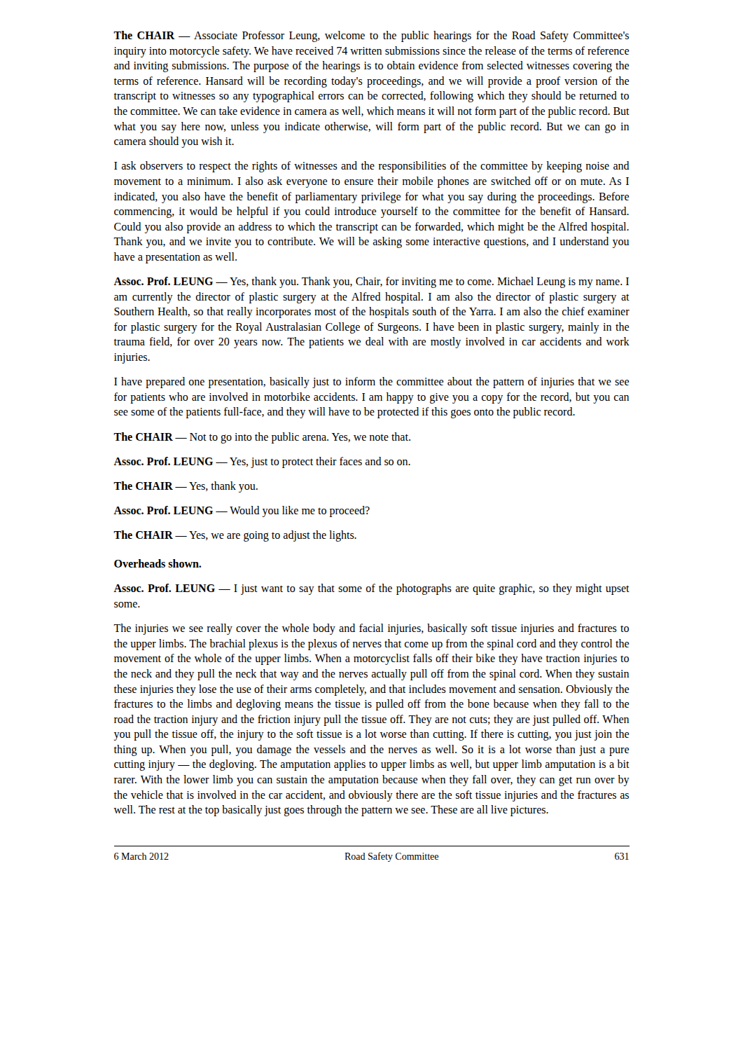The CHAIR — Associate Professor Leung, welcome to the public hearings for the Road Safety Committee's inquiry into motorcycle safety. We have received 74 written submissions since the release of the terms of reference and inviting submissions. The purpose of the hearings is to obtain evidence from selected witnesses covering the terms of reference. Hansard will be recording today's proceedings, and we will provide a proof version of the transcript to witnesses so any typographical errors can be corrected, following which they should be returned to the committee. We can take evidence in camera as well, which means it will not form part of the public record. But what you say here now, unless you indicate otherwise, will form part of the public record. But we can go in camera should you wish it.
I ask observers to respect the rights of witnesses and the responsibilities of the committee by keeping noise and movement to a minimum. I also ask everyone to ensure their mobile phones are switched off or on mute. As I indicated, you also have the benefit of parliamentary privilege for what you say during the proceedings. Before commencing, it would be helpful if you could introduce yourself to the committee for the benefit of Hansard. Could you also provide an address to which the transcript can be forwarded, which might be the Alfred hospital. Thank you, and we invite you to contribute. We will be asking some interactive questions, and I understand you have a presentation as well.
Assoc. Prof. LEUNG — Yes, thank you. Thank you, Chair, for inviting me to come. Michael Leung is my name. I am currently the director of plastic surgery at the Alfred hospital. I am also the director of plastic surgery at Southern Health, so that really incorporates most of the hospitals south of the Yarra. I am also the chief examiner for plastic surgery for the Royal Australasian College of Surgeons. I have been in plastic surgery, mainly in the trauma field, for over 20 years now. The patients we deal with are mostly involved in car accidents and work injuries.
I have prepared one presentation, basically just to inform the committee about the pattern of injuries that we see for patients who are involved in motorbike accidents. I am happy to give you a copy for the record, but you can see some of the patients full-face, and they will have to be protected if this goes onto the public record.
The CHAIR — Not to go into the public arena. Yes, we note that.
Assoc. Prof. LEUNG — Yes, just to protect their faces and so on.
The CHAIR — Yes, thank you.
Assoc. Prof. LEUNG — Would you like me to proceed?
The CHAIR — Yes, we are going to adjust the lights.
Overheads shown.
Assoc. Prof. LEUNG — I just want to say that some of the photographs are quite graphic, so they might upset some.
The injuries we see really cover the whole body and facial injuries, basically soft tissue injuries and fractures to the upper limbs. The brachial plexus is the plexus of nerves that come up from the spinal cord and they control the movement of the whole of the upper limbs. When a motorcyclist falls off their bike they have traction injuries to the neck and they pull the neck that way and the nerves actually pull off from the spinal cord. When they sustain these injuries they lose the use of their arms completely, and that includes movement and sensation. Obviously the fractures to the limbs and degloving means the tissue is pulled off from the bone because when they fall to the road the traction injury and the friction injury pull the tissue off. They are not cuts; they are just pulled off. When you pull the tissue off, the injury to the soft tissue is a lot worse than cutting. If there is cutting, you just join the thing up. When you pull, you damage the vessels and the nerves as well. So it is a lot worse than just a pure cutting injury — the degloving. The amputation applies to upper limbs as well, but upper limb amputation is a bit rarer. With the lower limb you can sustain the amputation because when they fall over, they can get run over by the vehicle that is involved in the car accident, and obviously there are the soft tissue injuries and the fractures as well. The rest at the top basically just goes through the pattern we see. These are all live pictures.
6 March 2012 Road Safety Committee 631